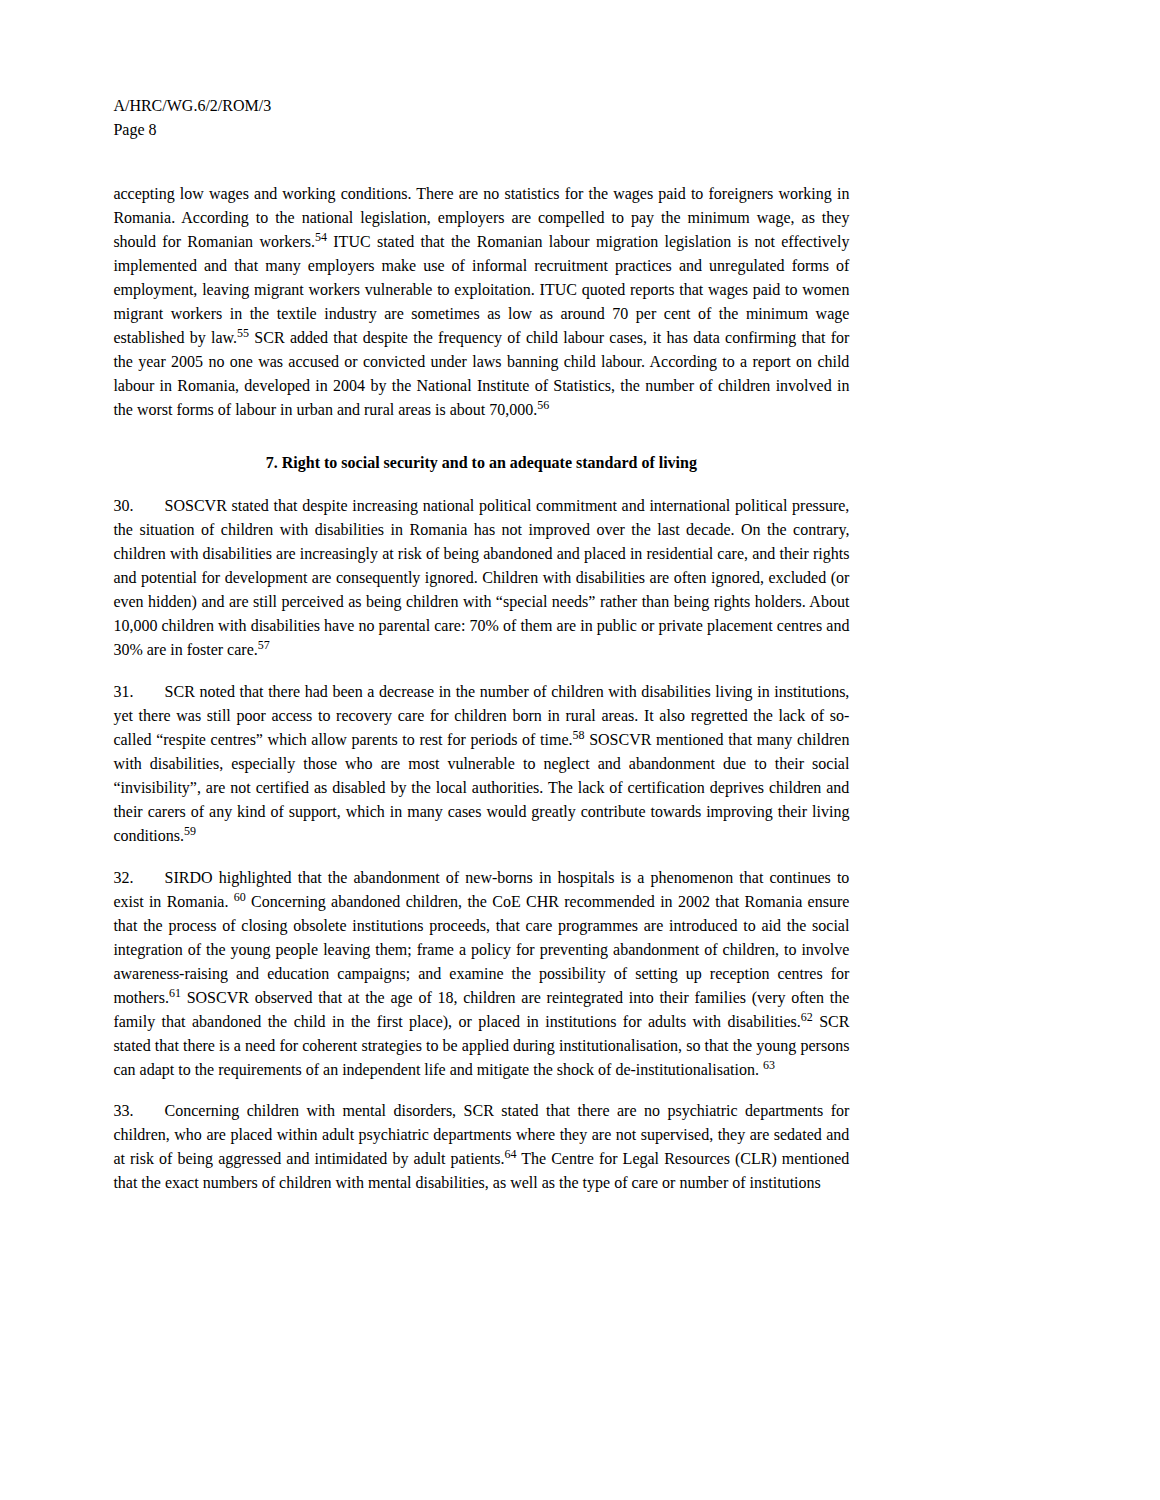A/HRC/WG.6/2/ROM/3
Page 8
accepting low wages and working conditions. There are no statistics for the wages paid to foreigners working in Romania. According to the national legislation, employers are compelled to pay the minimum wage, as they should for Romanian workers.54 ITUC stated that the Romanian labour migration legislation is not effectively implemented and that many employers make use of informal recruitment practices and unregulated forms of employment, leaving migrant workers vulnerable to exploitation. ITUC quoted reports that wages paid to women migrant workers in the textile industry are sometimes as low as around 70 per cent of the minimum wage established by law.55 SCR added that despite the frequency of child labour cases, it has data confirming that for the year 2005 no one was accused or convicted under laws banning child labour. According to a report on child labour in Romania, developed in 2004 by the National Institute of Statistics, the number of children involved in the worst forms of labour in urban and rural areas is about 70,000.56
7. Right to social security and to an adequate standard of living
30. SOSCVR stated that despite increasing national political commitment and international political pressure, the situation of children with disabilities in Romania has not improved over the last decade. On the contrary, children with disabilities are increasingly at risk of being abandoned and placed in residential care, and their rights and potential for development are consequently ignored. Children with disabilities are often ignored, excluded (or even hidden) and are still perceived as being children with “special needs” rather than being rights holders. About 10,000 children with disabilities have no parental care: 70% of them are in public or private placement centres and 30% are in foster care.57
31. SCR noted that there had been a decrease in the number of children with disabilities living in institutions, yet there was still poor access to recovery care for children born in rural areas. It also regretted the lack of so-called “respite centres” which allow parents to rest for periods of time.58 SOSCVR mentioned that many children with disabilities, especially those who are most vulnerable to neglect and abandonment due to their social “invisibility”, are not certified as disabled by the local authorities. The lack of certification deprives children and their carers of any kind of support, which in many cases would greatly contribute towards improving their living conditions.59
32. SIRDO highlighted that the abandonment of new-borns in hospitals is a phenomenon that continues to exist in Romania. 60 Concerning abandoned children, the CoE CHR recommended in 2002 that Romania ensure that the process of closing obsolete institutions proceeds, that care programmes are introduced to aid the social integration of the young people leaving them; frame a policy for preventing abandonment of children, to involve awareness-raising and education campaigns; and examine the possibility of setting up reception centres for mothers.61 SOSCVR observed that at the age of 18, children are reintegrated into their families (very often the family that abandoned the child in the first place), or placed in institutions for adults with disabilities.62 SCR stated that there is a need for coherent strategies to be applied during institutionalisation, so that the young persons can adapt to the requirements of an independent life and mitigate the shock of de-institutionalisation. 63
33. Concerning children with mental disorders, SCR stated that there are no psychiatric departments for children, who are placed within adult psychiatric departments where they are not supervised, they are sedated and at risk of being aggressed and intimidated by adult patients.64 The Centre for Legal Resources (CLR) mentioned that the exact numbers of children with mental disabilities, as well as the type of care or number of institutions